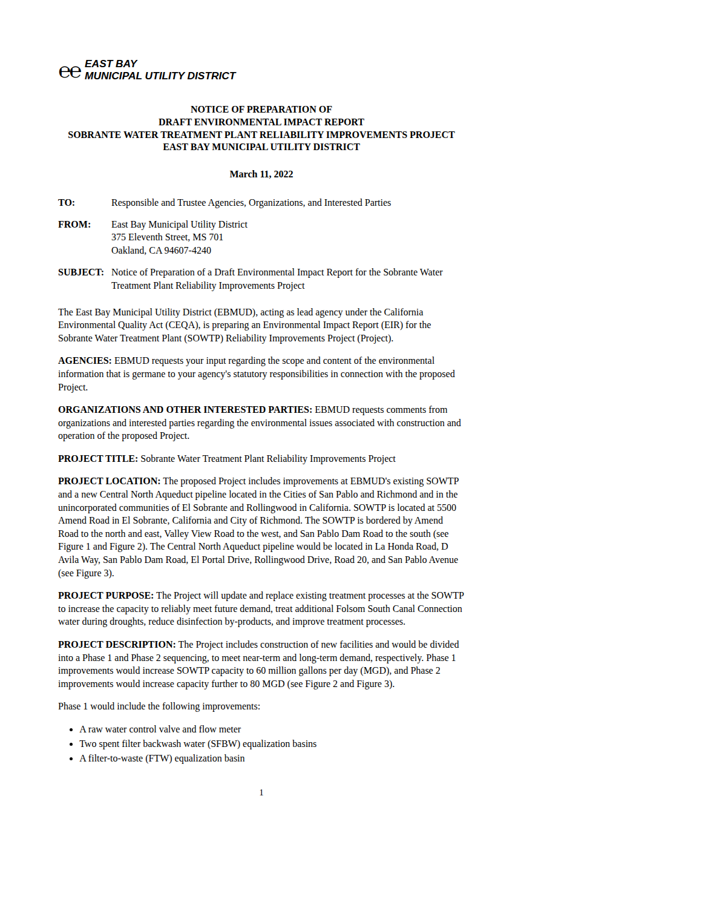℮℮ EAST BAY
MUNICIPAL UTILITY DISTRICT
Notice of Preparation of
Draft Environmental Impact Report
Sobrante Water Treatment Plant Reliability Improvements Project
East Bay Municipal Utility District
March 11, 2022
TO:
Responsible and Trustee Agencies, Organizations, and Interested Parties
FROM:
East Bay Municipal Utility District 375 Eleventh Street, MS 701 Oakland, CA 94607-4240
SUBJECT:
Notice of Preparation of a Draft Environmental Impact Report for the Sobrante Water Treatment Plant Reliability Improvements Project
The East Bay Municipal Utility District (EBMUD), acting as lead agency under the California Environmental Quality Act (CEQA), is preparing an Environmental Impact Report (EIR) for the Sobrante Water Treatment Plant (SOWTP) Reliability Improvements Project (Project).
AGENCIES: EBMUD requests your input regarding the scope and content of the environmental information that is germane to your agency's statutory responsibilities in connection with the proposed Project.
ORGANIZATIONS AND OTHER INTERESTED PARTIES: EBMUD requests comments from organizations and interested parties regarding the environmental issues associated with construction and operation of the proposed Project.
PROJECT TITLE: Sobrante Water Treatment Plant Reliability Improvements Project
PROJECT LOCATION: The proposed Project includes improvements at EBMUD's existing SOWTP and a new Central North Aqueduct pipeline located in the Cities of San Pablo and Richmond and in the unincorporated communities of El Sobrante and Rollingwood in California. SOWTP is located at 5500 Amend Road in El Sobrante, California and City of Richmond. The SOWTP is bordered by Amend Road to the north and east, Valley View Road to the west, and San Pablo Dam Road to the south (see Figure 1 and Figure 2). The Central North Aqueduct pipeline would be located in La Honda Road, D Avila Way, San Pablo Dam Road, El Portal Drive, Rollingwood Drive, Road 20, and San Pablo Avenue (see Figure 3).
PROJECT PURPOSE: The Project will update and replace existing treatment processes at the SOWTP to increase the capacity to reliably meet future demand, treat additional Folsom South Canal Connection water during droughts, reduce disinfection by-products, and improve treatment processes.
PROJECT DESCRIPTION: The Project includes construction of new facilities and would be divided into a Phase 1 and Phase 2 sequencing, to meet near-term and long-term demand, respectively. Phase 1 improvements would increase SOWTP capacity to 60 million gallons per day (MGD), and Phase 2 improvements would increase capacity further to 80 MGD (see Figure 2 and Figure 3).
Phase 1 would include the following improvements:
A raw water control valve and flow meter
Two spent filter backwash water (SFBW) equalization basins
A filter-to-waste (FTW) equalization basin
1